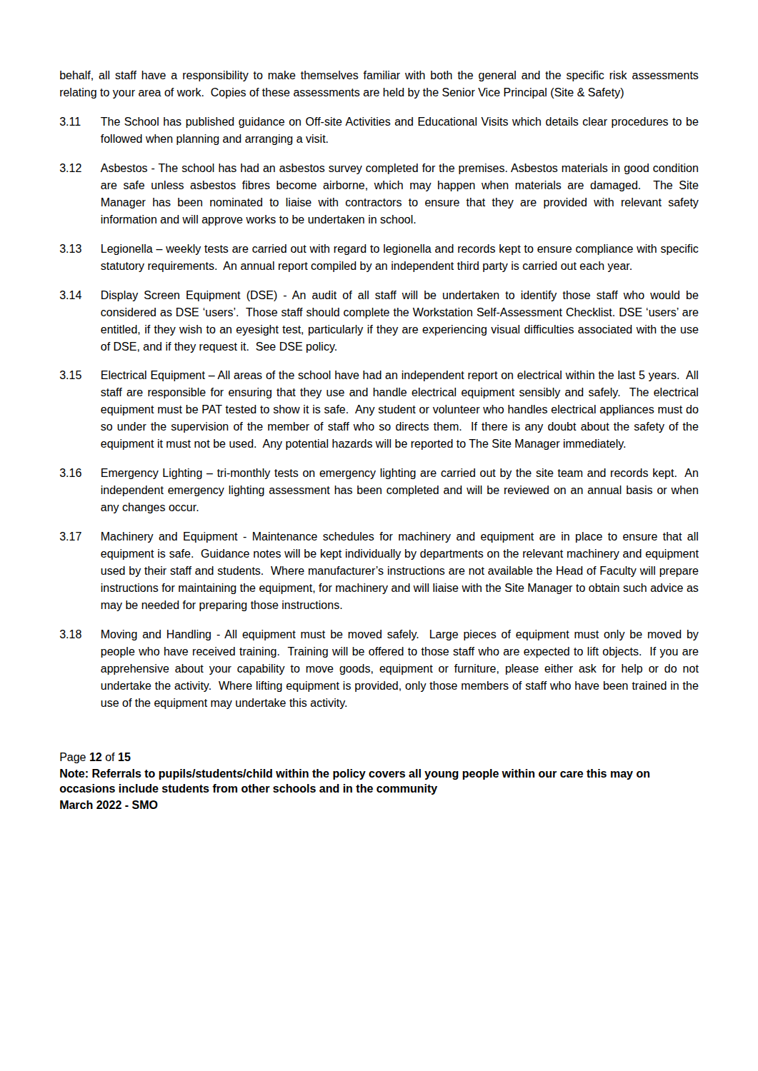behalf, all staff have a responsibility to make themselves familiar with both the general and the specific risk assessments relating to your area of work. Copies of these assessments are held by the Senior Vice Principal (Site & Safety)
3.11
The School has published guidance on Off-site Activities and Educational Visits which details clear procedures to be followed when planning and arranging a visit.
3.12
Asbestos - The school has had an asbestos survey completed for the premises. Asbestos materials in good condition are safe unless asbestos fibres become airborne, which may happen when materials are damaged. The Site Manager has been nominated to liaise with contractors to ensure that they are provided with relevant safety information and will approve works to be undertaken in school.
3.13
Legionella – weekly tests are carried out with regard to legionella and records kept to ensure compliance with specific statutory requirements. An annual report compiled by an independent third party is carried out each year.
3.14
Display Screen Equipment (DSE) - An audit of all staff will be undertaken to identify those staff who would be considered as DSE ‘users’. Those staff should complete the Workstation Self-Assessment Checklist. DSE ‘users’ are entitled, if they wish to an eyesight test, particularly if they are experiencing visual difficulties associated with the use of DSE, and if they request it. See DSE policy.
3.15
Electrical Equipment – All areas of the school have had an independent report on electrical within the last 5 years. All staff are responsible for ensuring that they use and handle electrical equipment sensibly and safely. The electrical equipment must be PAT tested to show it is safe. Any student or volunteer who handles electrical appliances must do so under the supervision of the member of staff who so directs them. If there is any doubt about the safety of the equipment it must not be used. Any potential hazards will be reported to The Site Manager immediately.
3.16
Emergency Lighting – tri-monthly tests on emergency lighting are carried out by the site team and records kept. An independent emergency lighting assessment has been completed and will be reviewed on an annual basis or when any changes occur.
3.17
Machinery and Equipment - Maintenance schedules for machinery and equipment are in place to ensure that all equipment is safe. Guidance notes will be kept individually by departments on the relevant machinery and equipment used by their staff and students. Where manufacturer’s instructions are not available the Head of Faculty will prepare instructions for maintaining the equipment, for machinery and will liaise with the Site Manager to obtain such advice as may be needed for preparing those instructions.
3.18
Moving and Handling - All equipment must be moved safely. Large pieces of equipment must only be moved by people who have received training. Training will be offered to those staff who are expected to lift objects. If you are apprehensive about your capability to move goods, equipment or furniture, please either ask for help or do not undertake the activity. Where lifting equipment is provided, only those members of staff who have been trained in the use of the equipment may undertake this activity.
Page 12 of 15
Note: Referrals to pupils/students/child within the policy covers all young people within our care this may on occasions include students from other schools and in the community
March 2022 - SMO